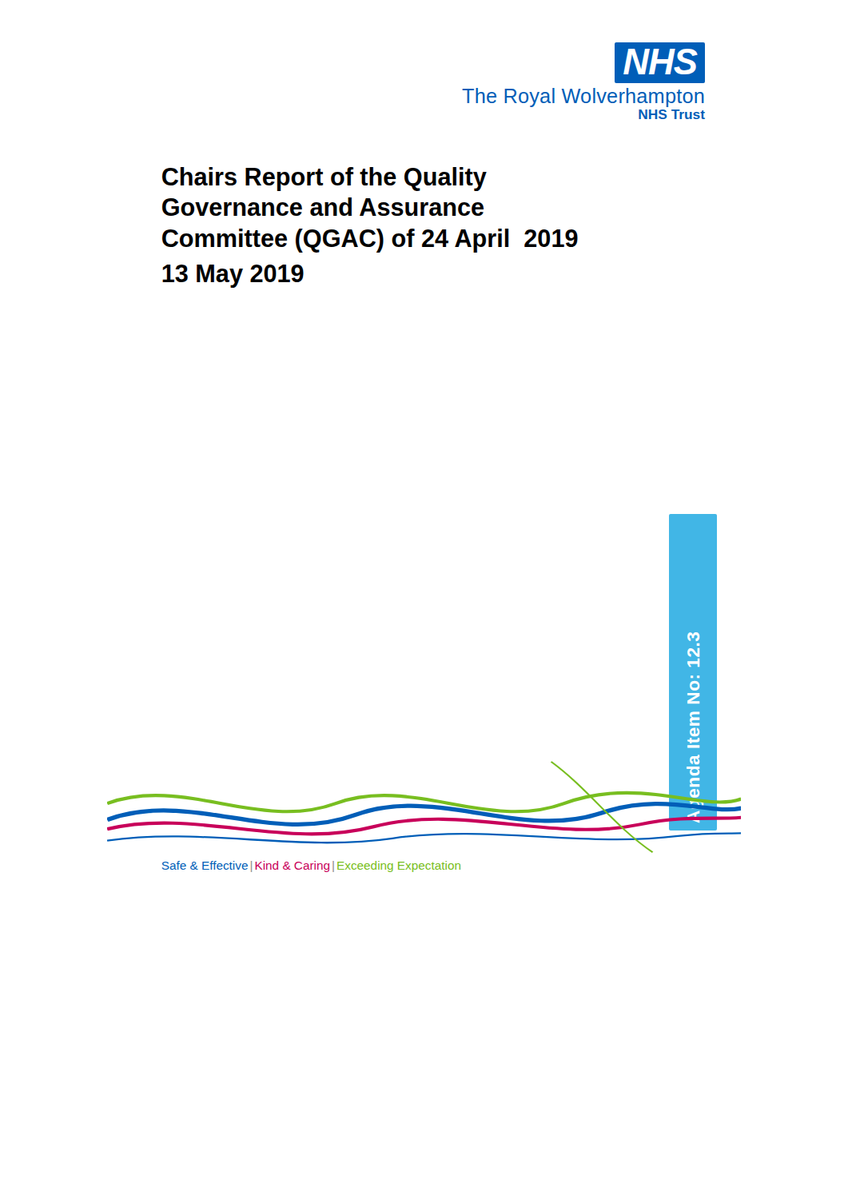NHS
The Royal Wolverhampton
NHS Trust
Chairs Report of the Quality Governance and Assurance Committee (QGAC) of 24 April 2019
13 May 2019
Agenda Item No: 12.3
Safe & Effective|Kind & Caring|Exceeding Expectation